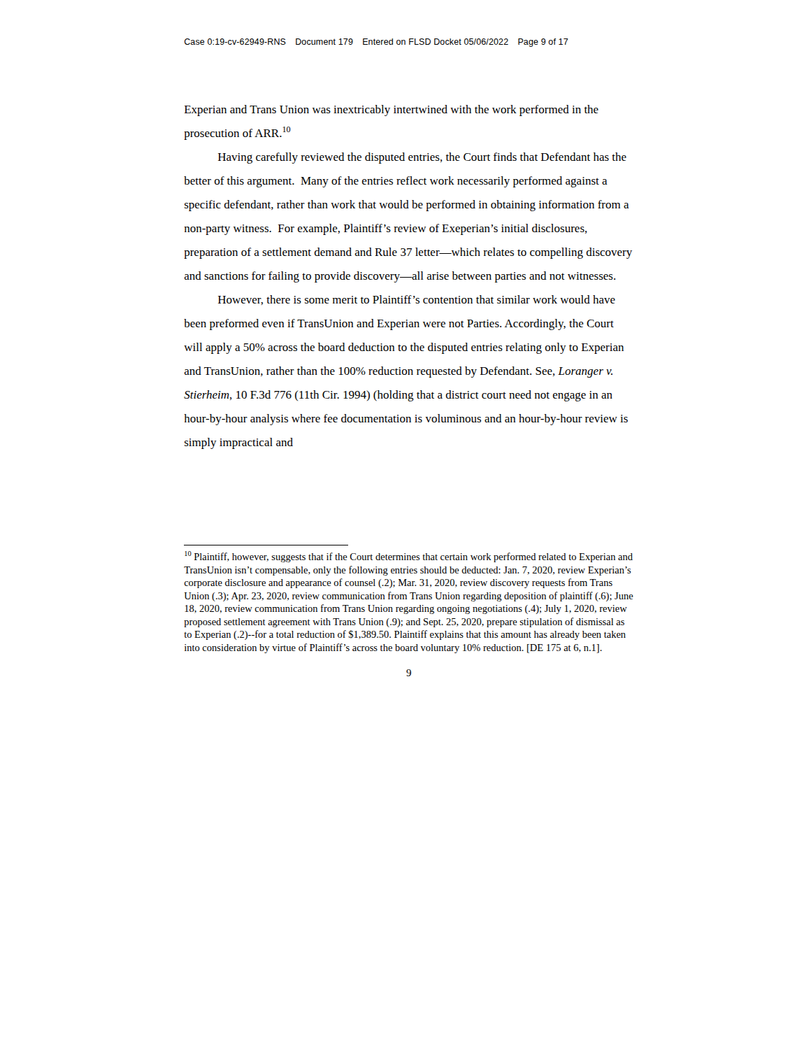Case 0:19-cv-62949-RNS Document 179 Entered on FLSD Docket 05/06/2022 Page 9 of 17
Experian and Trans Union was inextricably intertwined with the work performed in the prosecution of ARR.10
Having carefully reviewed the disputed entries, the Court finds that Defendant has the better of this argument. Many of the entries reflect work necessarily performed against a specific defendant, rather than work that would be performed in obtaining information from a non-party witness. For example, Plaintiff’s review of Exeperian’s initial disclosures, preparation of a settlement demand and Rule 37 letter—which relates to compelling discovery and sanctions for failing to provide discovery—all arise between parties and not witnesses.
However, there is some merit to Plaintiff’s contention that similar work would have been preformed even if TransUnion and Experian were not Parties. Accordingly, the Court will apply a 50% across the board deduction to the disputed entries relating only to Experian and TransUnion, rather than the 100% reduction requested by Defendant. See, Loranger v. Stierheim, 10 F.3d 776 (11th Cir. 1994) (holding that a district court need not engage in an hour-by-hour analysis where fee documentation is voluminous and an hour-by-hour review is simply impractical and
10 Plaintiff, however, suggests that if the Court determines that certain work performed related to Experian and TransUnion isn’t compensable, only the following entries should be deducted: Jan. 7, 2020, review Experian’s corporate disclosure and appearance of counsel (.2); Mar. 31, 2020, review discovery requests from Trans Union (.3); Apr. 23, 2020, review communication from Trans Union regarding deposition of plaintiff (.6); June 18, 2020, review communication from Trans Union regarding ongoing negotiations (.4); July 1, 2020, review proposed settlement agreement with Trans Union (.9); and Sept. 25, 2020, prepare stipulation of dismissal as to Experian (.2)--for a total reduction of $1,389.50. Plaintiff explains that this amount has already been taken into consideration by virtue of Plaintiff’s across the board voluntary 10% reduction. [DE 175 at 6, n.1].
9